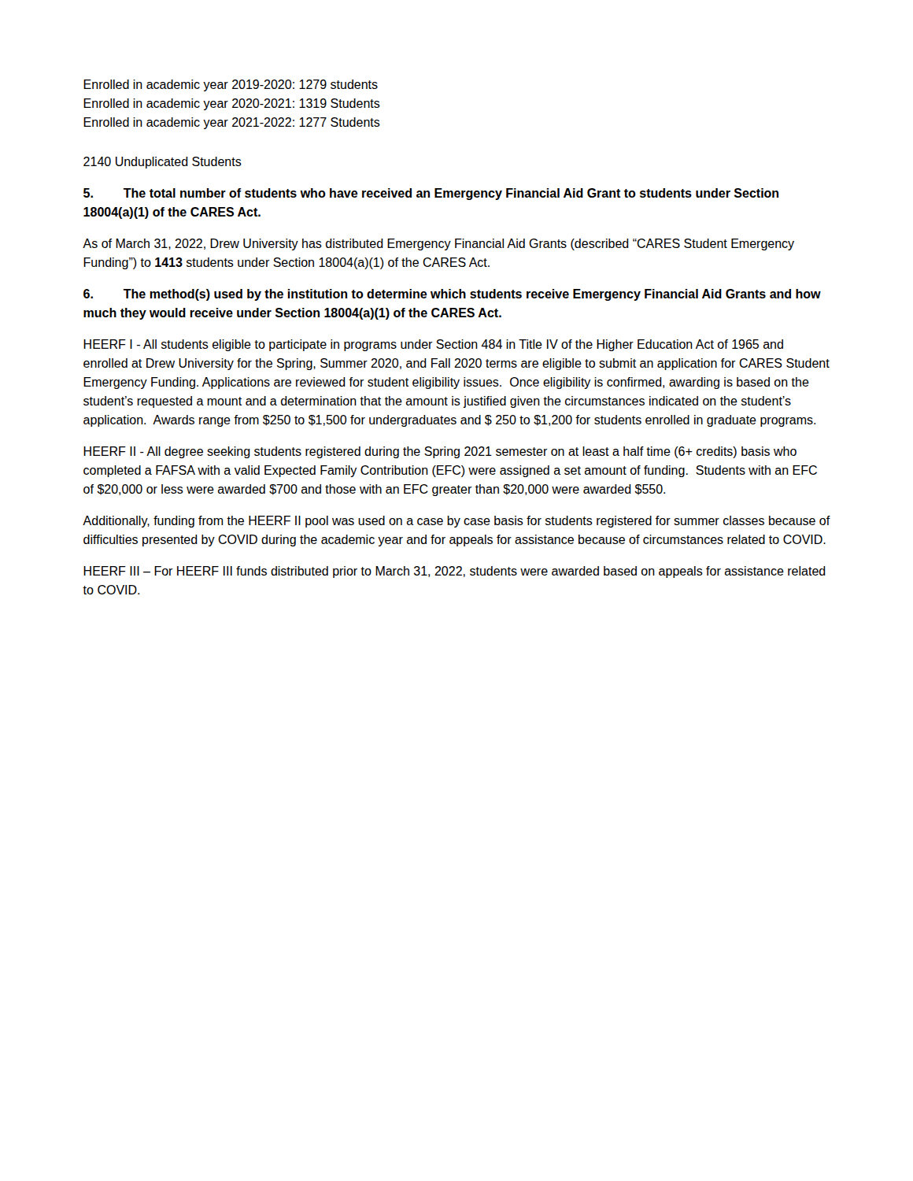Enrolled in academic year 2019-2020: 1279 students Enrolled in academic year 2020-2021: 1319 Students Enrolled in academic year 2021-2022: 1277 Students
2140 Unduplicated Students
5. The total number of students who have received an Emergency Financial Aid Grant to students under Section 18004(a)(1) of the CARES Act.
As of March 31, 2022, Drew University has distributed Emergency Financial Aid Grants (described “CARES Student Emergency Funding”) to 1413 students under Section 18004(a)(1) of the CARES Act.
6. The method(s) used by the institution to determine which students receive Emergency Financial Aid Grants and how much they would receive under Section 18004(a)(1) of the CARES Act.
HEERF I - All students eligible to participate in programs under Section 484 in Title IV of the Higher Education Act of 1965 and enrolled at Drew University for the Spring, Summer 2020, and Fall 2020 terms are eligible to submit an application for CARES Student Emergency Funding. Applications are reviewed for student eligibility issues. Once eligibility is confirmed, awarding is based on the student’s requested a mount and a determination that the amount is justified given the circumstances indicated on the student’s application. Awards range from $250 to $1,500 for undergraduates and $ 250 to $1,200 for students enrolled in graduate programs.
HEERF II - All degree seeking students registered during the Spring 2021 semester on at least a half time (6+ credits) basis who completed a FAFSA with a valid Expected Family Contribution (EFC) were assigned a set amount of funding. Students with an EFC of $20,000 or less were awarded $700 and those with an EFC greater than $20,000 were awarded $550.
Additionally, funding from the HEERF II pool was used on a case by case basis for students registered for summer classes because of difficulties presented by COVID during the academic year and for appeals for assistance because of circumstances related to COVID.
HEERF III – For HEERF III funds distributed prior to March 31, 2022, students were awarded based on appeals for assistance related to COVID.